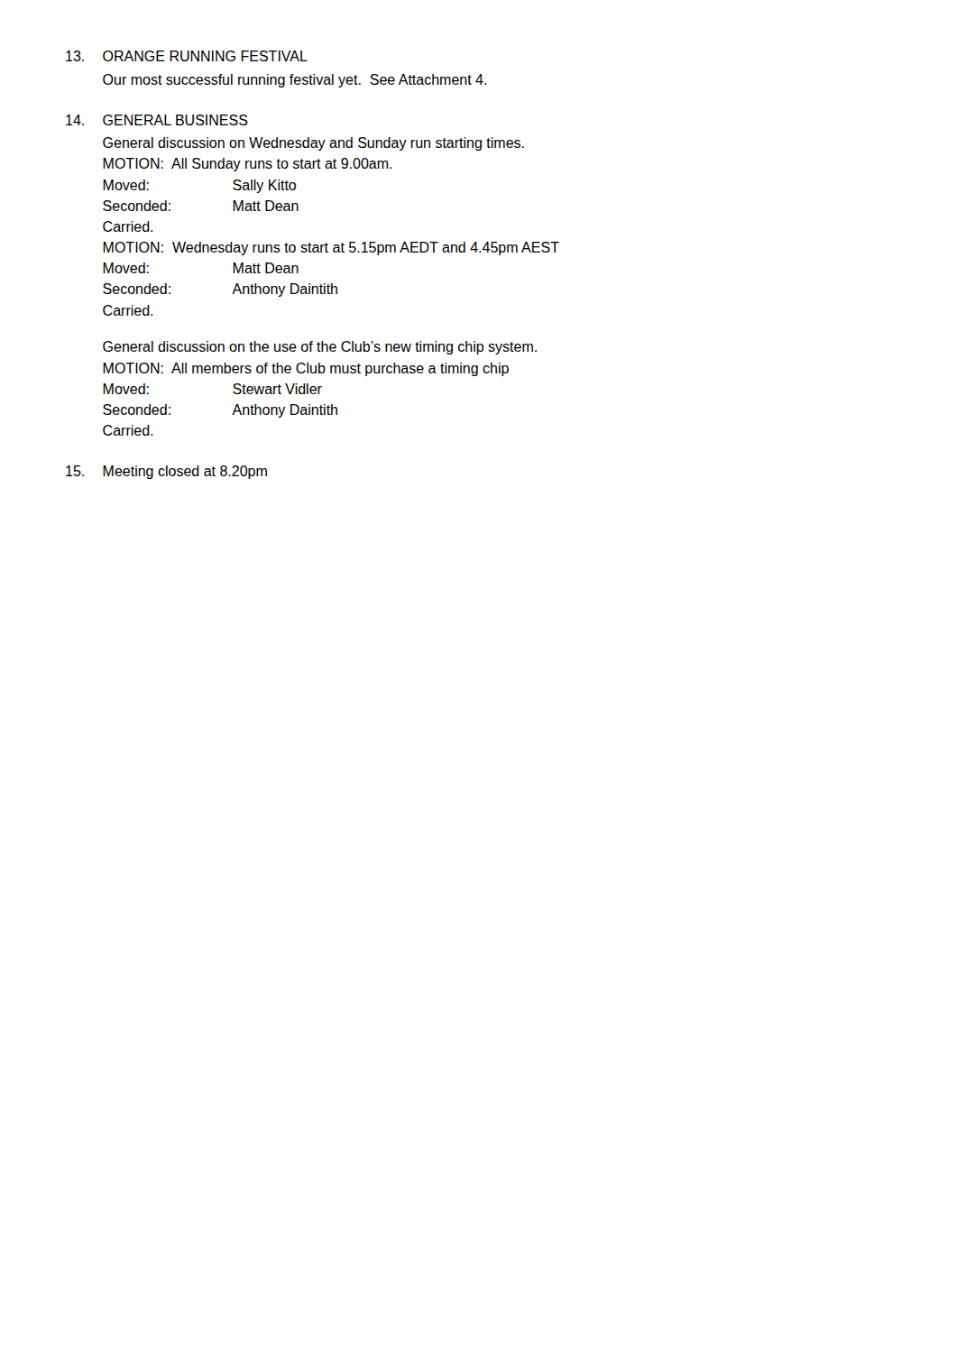13.
Orange Running Festival
Our most successful running festival yet. See Attachment 4.
14.
General Business
General discussion on Wednesday and Sunday run starting times.
MOTION: All Sunday runs to start at 9.00am.
| Moved: | Sally Kitto |
| Seconded: | Matt Dean |
| Carried. |
MOTION: Wednesday runs to start at 5.15pm AEDT and 4.45pm AEST
| Moved: | Matt Dean |
| Seconded: | Anthony Daintith |
| Carried. |
General discussion on the use of the Club’s new timing chip system.
MOTION: All members of the Club must purchase a timing chip
| Moved: | Stewart Vidler |
| Seconded: | Anthony Daintith |
| Carried. |
15.
Meeting closed at 8.20pm